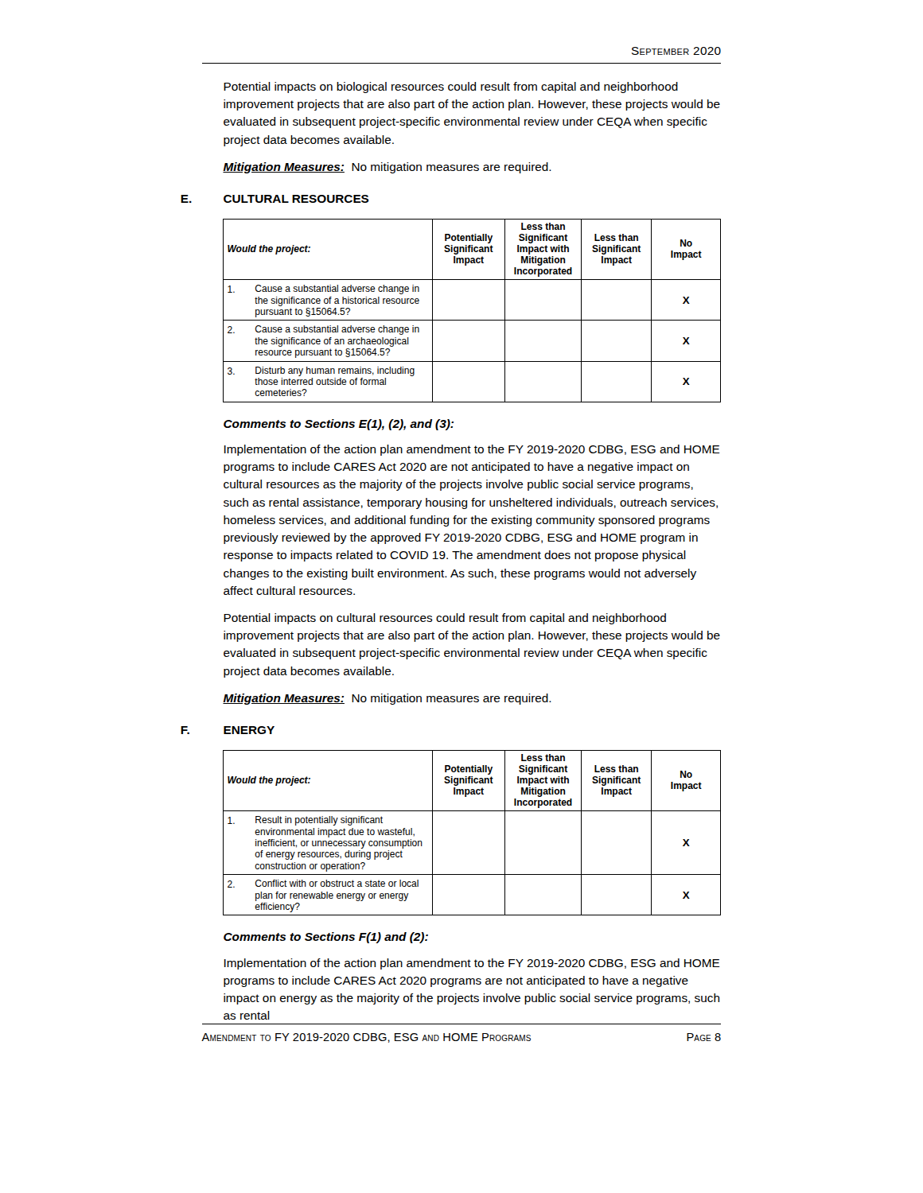September 2020
Potential impacts on biological resources could result from capital and neighborhood improvement projects that are also part of the action plan. However, these projects would be evaluated in subsequent project-specific environmental review under CEQA when specific project data becomes available.
Mitigation Measures: No mitigation measures are required.
E. CULTURAL RESOURCES
| Would the project: | Potentially Significant Impact | Less than Significant Impact with Mitigation Incorporated | Less than Significant Impact | No Impact |
| --- | --- | --- | --- | --- |
| / 1. / Cause a substantial adverse change in the significance of a historical resource pursuant to §15064.5? / | | | | X |
| / 2. / Cause a substantial adverse change in the significance of an archaeological resource pursuant to §15064.5? / | | | | X |
| / 3. / Disturb any human remains, including those interred outside of formal cemeteries? / | | | | X |
Comments to Sections E(1), (2), and (3):
Implementation of the action plan amendment to the FY 2019-2020 CDBG, ESG and HOME programs to include CARES Act 2020 are not anticipated to have a negative impact on cultural resources as the majority of the projects involve public social service programs, such as rental assistance, temporary housing for unsheltered individuals, outreach services, homeless services, and additional funding for the existing community sponsored programs previously reviewed by the approved FY 2019-2020 CDBG, ESG and HOME program in response to impacts related to COVID 19. The amendment does not propose physical changes to the existing built environment. As such, these programs would not adversely affect cultural resources.
Potential impacts on cultural resources could result from capital and neighborhood improvement projects that are also part of the action plan. However, these projects would be evaluated in subsequent project-specific environmental review under CEQA when specific project data becomes available.
Mitigation Measures: No mitigation measures are required.
F. ENERGY
| Would the project: | Potentially Significant Impact | Less than Significant Impact with Mitigation Incorporated | Less than Significant Impact | No Impact |
| --- | --- | --- | --- | --- |
| / 1. / Result in potentially significant environmental impact due to wasteful, inefficient, or unnecessary consumption of energy resources, during project construction or operation? / | | | | X |
| / 2. / Conflict with or obstruct a state or local plan for renewable energy or energy efficiency? / | | | | X |
Comments to Sections F(1) and (2):
Implementation of the action plan amendment to the FY 2019-2020 CDBG, ESG and HOME programs to include CARES Act 2020 programs are not anticipated to have a negative impact on energy as the majority of the projects involve public social service programs, such as rental
Amendment to FY 2019-2020 CDBG, ESG and HOME Programs Page 8